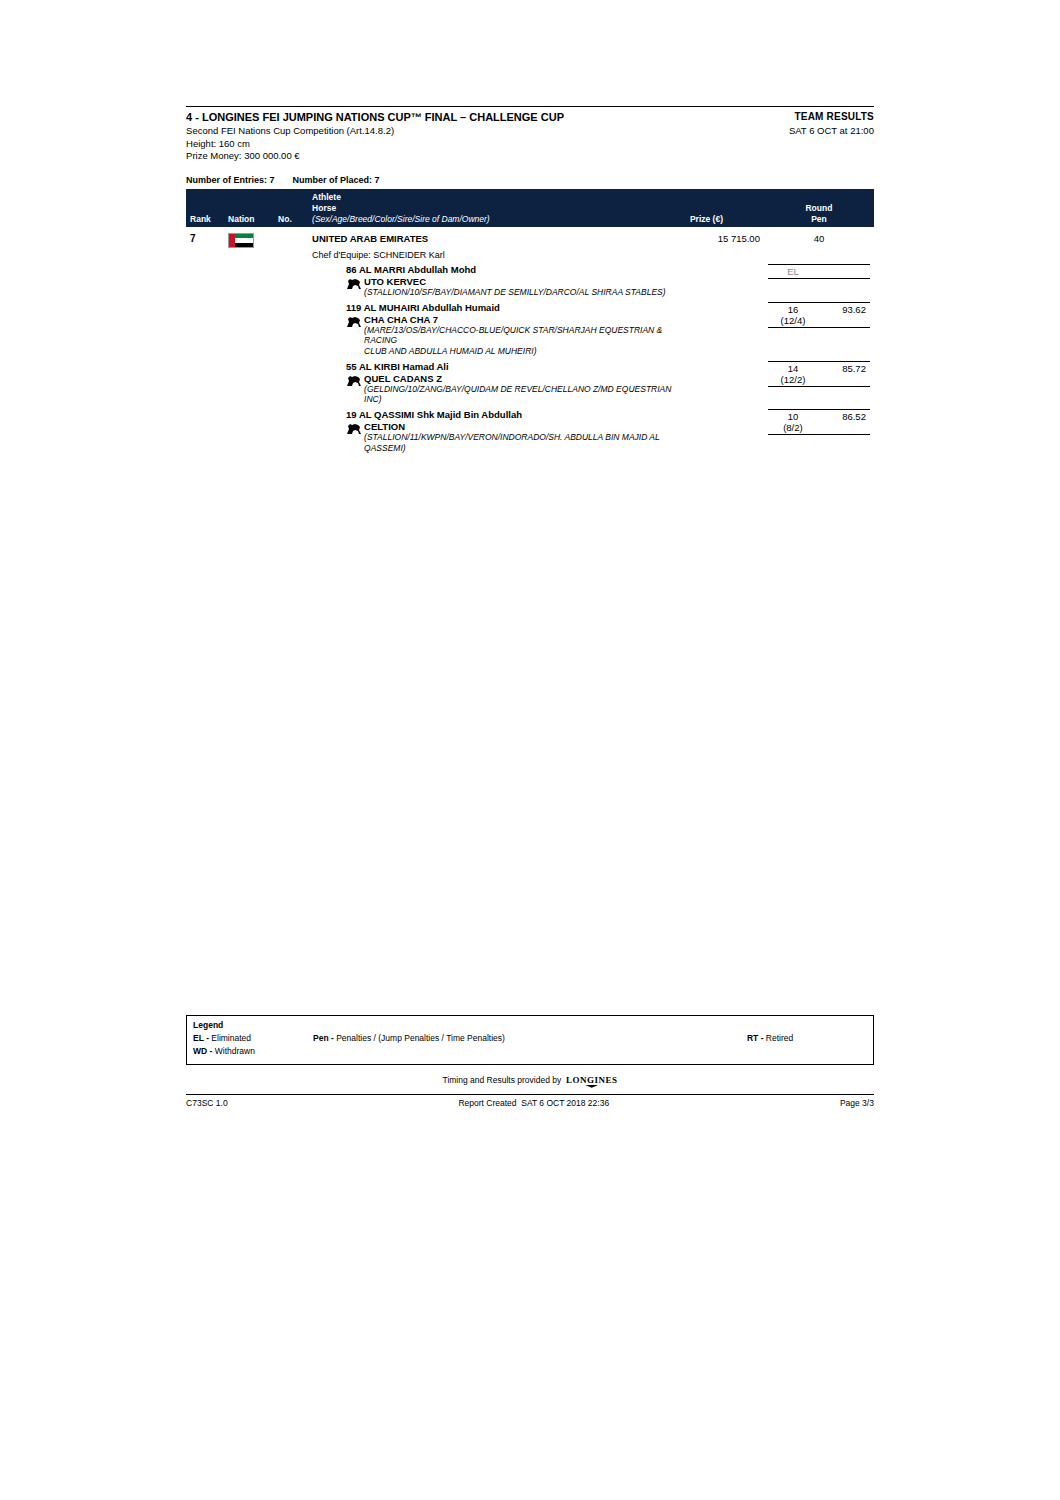4 - LONGINES FEI JUMPING NATIONS CUP™ FINAL – CHALLENGE CUP
Second FEI Nations Cup Competition (Art.14.8.2)
Height: 160 cm
Prize Money: 300 000.00 €
TEAM RESULTS
SAT 6 OCT at 21:00
Number of Entries: 7 Number of Placed: 7
| Rank | Nation | No. | Athlete Horse (Sex/Age/Breed/Color/Sire/Sire of Dam/Owner) | Prize (€) | Round Pen |
| --- | --- | --- | --- | --- | --- |
| 7 | | | UNITED ARAB EMIRATES | 15 715.00 | 40 |
| | | | Chef d'Equipe: SCHNEIDER Karl | | |
| | | | 86 AL MARRI Abdullah Mohd UTO KERVEC (STALLION/10/SF/BAY/DIAMANT DE SEMILLY/DARCO/AL SHIRAA STABLES) | | EL |
| | | | 119 AL MUHAIRI Abdullah Humaid CHA CHA CHA 7 (MARE/13/OS/BAY/CHACCO-BLUE/QUICK STAR/SHARJAH EQUESTRIAN & RACING CLUB AND ABDULLA HUMAID AL MUHEIRI) | | 16 (12/4) 93.62 |
| | | | 55 AL KIRBI Hamad Ali QUEL CADANS Z (GELDING/10/ZANG/BAY/QUIDAM DE REVEL/CHELLANO Z/MD EQUESTRIAN INC) | | 14 (12/2) 85.72 |
| | | | 19 AL QASSIMI Shk Majid Bin Abdullah CELTION (STALLION/11/KWPN/BAY/VERON/INDORADO/SH. ABDULLA BIN MAJID AL QASSEMI) | | 10 (8/2) 86.52 |
Legend
EL - Eliminated
WD - Withdrawn
Pen - Penalties / (Jump Penalties / Time Penalties)
RT - Retired
Timing and Results provided by LONGINES
C73SC 1.0
Report Created SAT 6 OCT 2018 22:36
Page 3/3